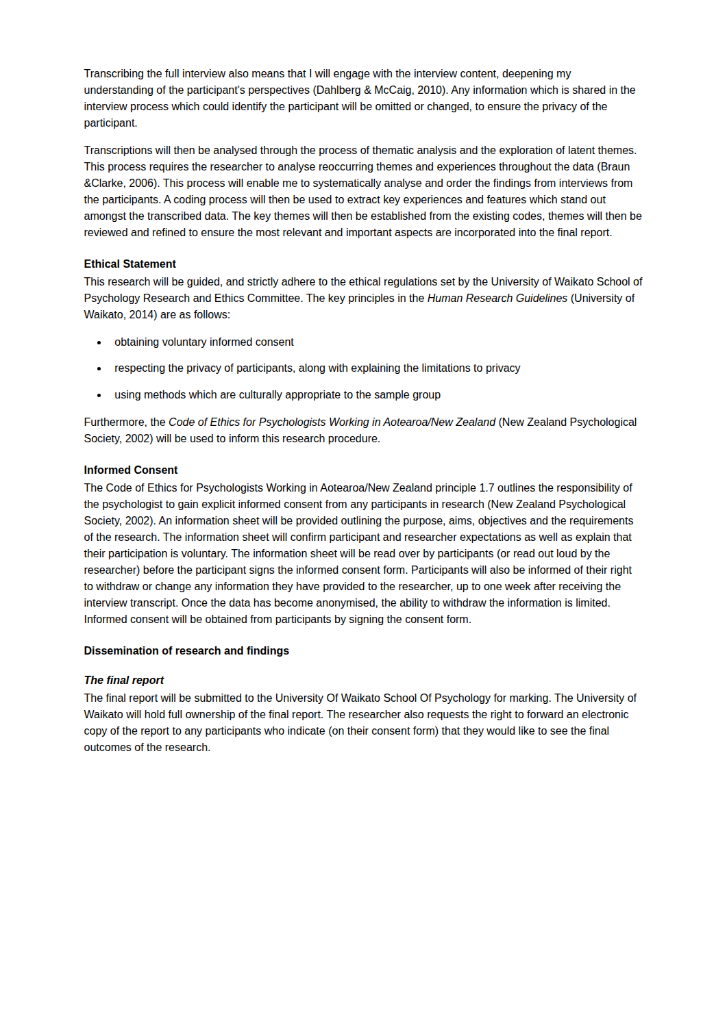Transcribing the full interview also means that I will engage with the interview content, deepening my understanding of the participant's perspectives (Dahlberg & McCaig, 2010). Any information which is shared in the interview process which could identify the participant will be omitted or changed, to ensure the privacy of the participant.
Transcriptions will then be analysed through the process of thematic analysis and the exploration of latent themes. This process requires the researcher to analyse reoccurring themes and experiences throughout the data (Braun &Clarke, 2006). This process will enable me to systematically analyse and order the findings from interviews from the participants. A coding process will then be used to extract key experiences and features which stand out amongst the transcribed data. The key themes will then be established from the existing codes, themes will then be reviewed and refined to ensure the most relevant and important aspects are incorporated into the final report.
Ethical Statement
This research will be guided, and strictly adhere to the ethical regulations set by the University of Waikato School of Psychology Research and Ethics Committee. The key principles in the Human Research Guidelines (University of Waikato, 2014) are as follows:
obtaining voluntary informed consent
respecting the privacy of participants, along with explaining the limitations to privacy
using methods which are culturally appropriate to the sample group
Furthermore, the Code of Ethics for Psychologists Working in Aotearoa/New Zealand (New Zealand Psychological Society, 2002) will be used to inform this research procedure.
Informed Consent
The Code of Ethics for Psychologists Working in Aotearoa/New Zealand principle 1.7 outlines the responsibility of the psychologist to gain explicit informed consent from any participants in research (New Zealand Psychological Society, 2002). An information sheet will be provided outlining the purpose, aims, objectives and the requirements of the research. The information sheet will confirm participant and researcher expectations as well as explain that their participation is voluntary. The information sheet will be read over by participants (or read out loud by the researcher) before the participant signs the informed consent form. Participants will also be informed of their right to withdraw or change any information they have provided to the researcher, up to one week after receiving the interview transcript. Once the data has become anonymised, the ability to withdraw the information is limited. Informed consent will be obtained from participants by signing the consent form.
Dissemination of research and findings
The final report
The final report will be submitted to the University Of Waikato School Of Psychology for marking. The University of Waikato will hold full ownership of the final report. The researcher also requests the right to forward an electronic copy of the report to any participants who indicate (on their consent form) that they would like to see the final outcomes of the research.